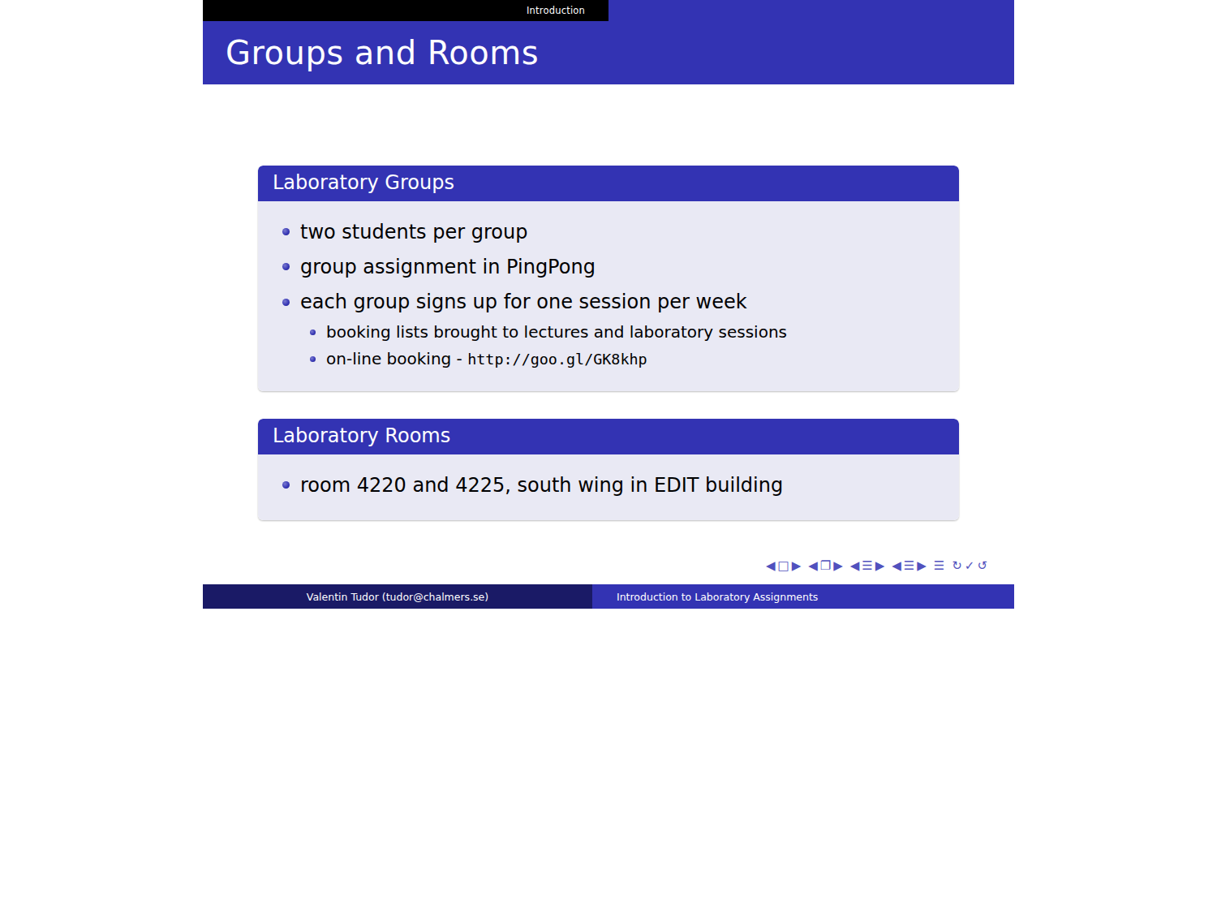Introduction
Groups and Rooms
Laboratory Groups
two students per group
group assignment in PingPong
each group signs up for one session per week
booking lists brought to lectures and laboratory sessions
on-line booking - http://goo.gl/GK8khp
Laboratory Rooms
room 4220 and 4225, south wing in EDIT building
◀□▶◀❐▶◀☰▶◀☰▶☰↻✓↺
Valentin Tudor (tudor@chalmers.se)
Introduction to Laboratory Assignments